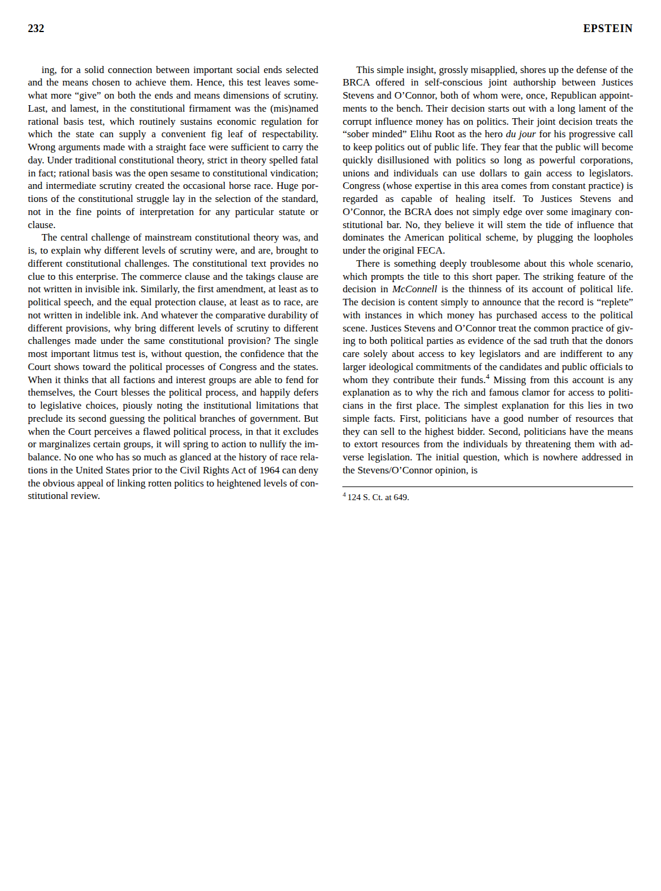232 EPSTEIN
ing, for a solid connection between important social ends selected and the means chosen to achieve them. Hence, this test leaves somewhat more “give” on both the ends and means dimensions of scrutiny. Last, and lamest, in the constitutional firmament was the (mis)named rational basis test, which routinely sustains economic regulation for which the state can supply a convenient fig leaf of respectability. Wrong arguments made with a straight face were sufficient to carry the day. Under traditional constitutional theory, strict in theory spelled fatal in fact; rational basis was the open sesame to constitutional vindication; and intermediate scrutiny created the occasional horse race. Huge portions of the constitutional struggle lay in the selection of the standard, not in the fine points of interpretation for any particular statute or clause.
The central challenge of mainstream constitutional theory was, and is, to explain why different levels of scrutiny were, and are, brought to different constitutional challenges. The constitutional text provides no clue to this enterprise. The commerce clause and the takings clause are not written in invisible ink. Similarly, the first amendment, at least as to political speech, and the equal protection clause, at least as to race, are not written in indelible ink. And whatever the comparative durability of different provisions, why bring different levels of scrutiny to different challenges made under the same constitutional provision? The single most important litmus test is, without question, the confidence that the Court shows toward the political processes of Congress and the states. When it thinks that all factions and interest groups are able to fend for themselves, the Court blesses the political process, and happily defers to legislative choices, piously noting the institutional limitations that preclude its second guessing the political branches of government. But when the Court perceives a flawed political process, in that it excludes or marginalizes certain groups, it will spring to action to nullify the imbalance. No one who has so much as glanced at the history of race relations in the United States prior to the Civil Rights Act of 1964 can deny the obvious appeal of linking rotten politics to heightened levels of constitutional review.
This simple insight, grossly misapplied, shores up the defense of the BRCA offered in self-conscious joint authorship between Justices Stevens and O’Connor, both of whom were, once, Republican appointments to the bench. Their decision starts out with a long lament of the corrupt influence money has on politics. Their joint decision treats the “sober minded” Elihu Root as the hero du jour for his progressive call to keep politics out of public life. They fear that the public will become quickly disillusioned with politics so long as powerful corporations, unions and individuals can use dollars to gain access to legislators. Congress (whose expertise in this area comes from constant practice) is regarded as capable of healing itself. To Justices Stevens and O’Connor, the BCRA does not simply edge over some imaginary constitutional bar. No, they believe it will stem the tide of influence that dominates the American political scheme, by plugging the loopholes under the original FECA.
There is something deeply troublesome about this whole scenario, which prompts the title to this short paper. The striking feature of the decision in McConnell is the thinness of its account of political life. The decision is content simply to announce that the record is “replete” with instances in which money has purchased access to the political scene. Justices Stevens and O’Connor treat the common practice of giving to both political parties as evidence of the sad truth that the donors care solely about access to key legislators and are indifferent to any larger ideological commitments of the candidates and public officials to whom they contribute their funds.4 Missing from this account is any explanation as to why the rich and famous clamor for access to politicians in the first place. The simplest explanation for this lies in two simple facts. First, politicians have a good number of resources that they can sell to the highest bidder. Second, politicians have the means to extort resources from the individuals by threatening them with adverse legislation. The initial question, which is nowhere addressed in the Stevens/O’Connor opinion, is
4124 S. Ct. at 649.